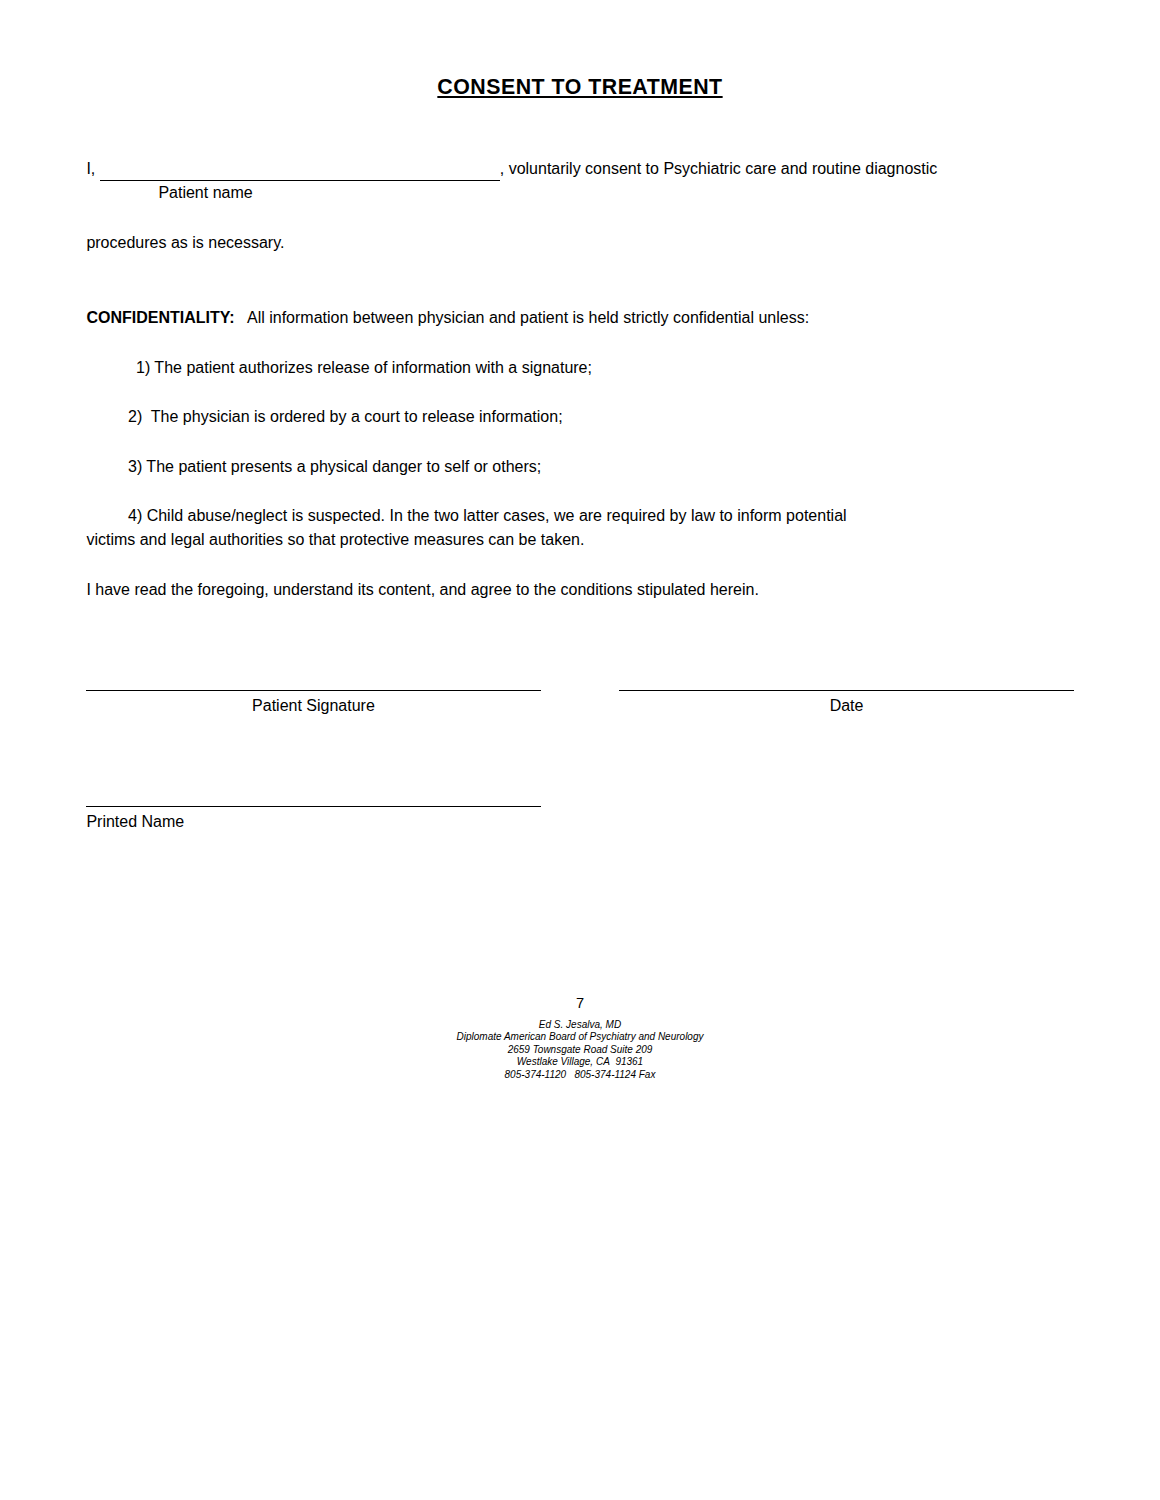CONSENT TO TREATMENT
I, , voluntarily consent to Psychiatric care and routine diagnostic
Patient name
procedures as is necessary.
CONFIDENTIALITY: All information between physician and patient is held strictly confidential unless:
1) The patient authorizes release of information with a signature;
2) The physician is ordered by a court to release information;
3) The patient presents a physical danger to self or others;
4) Child abuse/neglect is suspected. In the two latter cases, we are required by law to inform potential victims and legal authorities so that protective measures can be taken.
I have read the foregoing, understand its content, and agree to the conditions stipulated herein.
| Patient Signature | | Date |
Printed Name
7
Ed S. Jesalva, MD
Diplomate American Board of Psychiatry and Neurology
2659 Townsgate Road Suite 209
Westlake Village, CA 91361
805-374-1120 805-374-1124 Fax